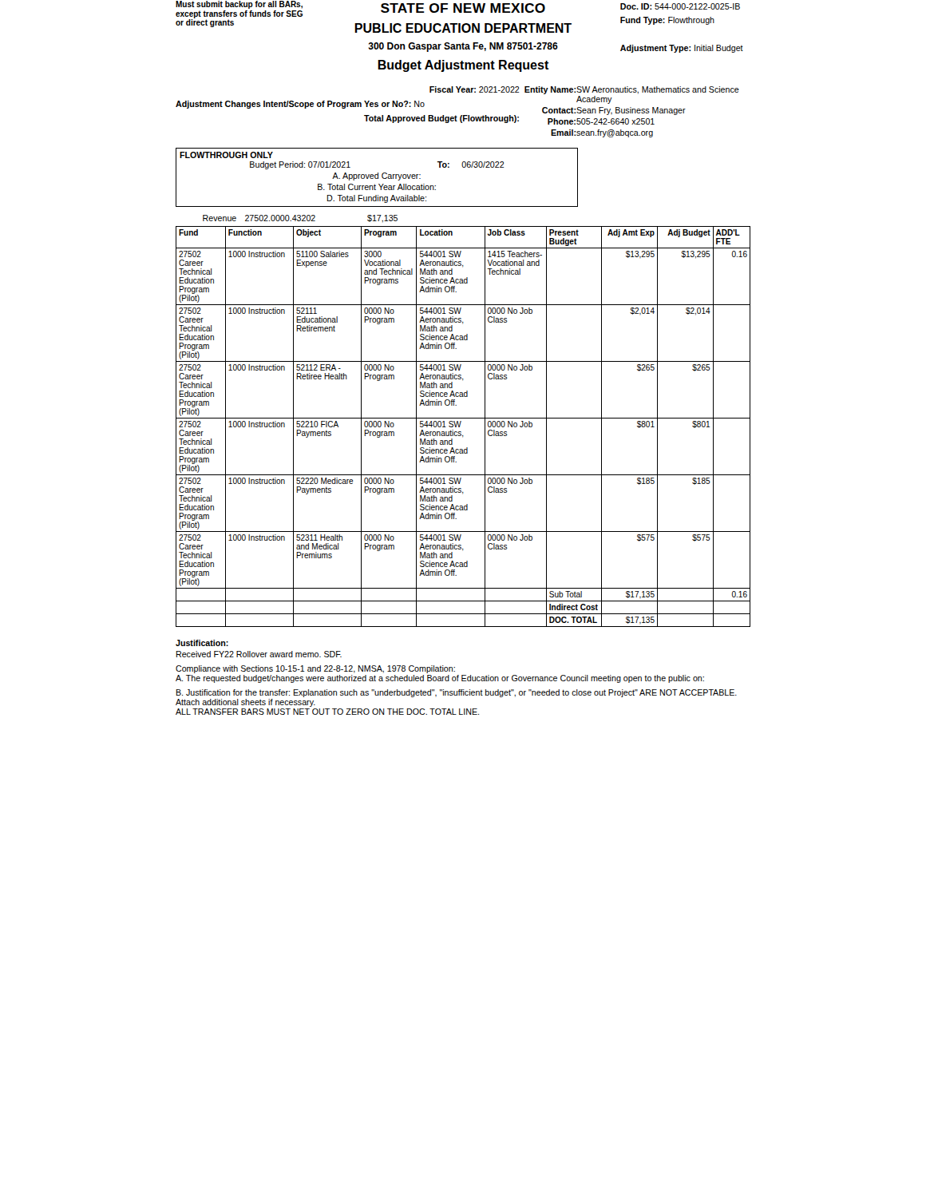| Must submit backup for all BARs, except transfers of funds for SEG or direct grants | STATE OF NEW MEXICO PUBLIC EDUCATION DEPARTMENT 300 Don Gaspar Santa Fe, NM 87501-2786 Budget Adjustment Request | Doc. ID: 544-000-2122-0025-IB Fund Type: Flowthrough Adjustment Type: Initial Budget |
| Fiscal Year: 2021-2022 Adjustment Changes Intent/Scope of Program Yes or No?: No Total Approved Budget (Flowthrough): | / Entity Name: / SW Aeronautics, Mathematics and Science Academy / / Contact: / Sean Fry, Business Manager / / Phone: / 505-242-6640 x2501 / / Email: / sean.fry@abqca.org / |
FLOWTHROUGH ONLY
Budget Period: 07/01/2021 To: 06/30/2022
A. Approved Carryover:
B. Total Current Year Allocation:
D. Total Funding Available:
Revenue 27502.0000.43202$17,135
| Fund | Function | Object | Program | Location | Job Class | Present Budget | Adj Amt Exp | Adj Budget | ADD'L FTE |
| --- | --- | --- | --- | --- | --- | --- | --- | --- | --- |
| 27502 Career Technical Education Program (Pilot) | 1000 Instruction | 51100 Salaries Expense | 3000 Vocational and Technical Programs | 544001 SW Aeronautics, Math and Science Acad Admin Off. | 1415 Teachers-Vocational and Technical | | $13,295 | $13,295 | 0.16 |
| 27502 Career Technical Education Program (Pilot) | 1000 Instruction | 52111 Educational Retirement | 0000 No Program | 544001 SW Aeronautics, Math and Science Acad Admin Off. | 0000 No Job Class | | $2,014 | $2,014 | |
| 27502 Career Technical Education Program (Pilot) | 1000 Instruction | 52112 ERA - Retiree Health | 0000 No Program | 544001 SW Aeronautics, Math and Science Acad Admin Off. | 0000 No Job Class | | $265 | $265 | |
| 27502 Career Technical Education Program (Pilot) | 1000 Instruction | 52210 FICA Payments | 0000 No Program | 544001 SW Aeronautics, Math and Science Acad Admin Off. | 0000 No Job Class | | $801 | $801 | |
| 27502 Career Technical Education Program (Pilot) | 1000 Instruction | 52220 Medicare Payments | 0000 No Program | 544001 SW Aeronautics, Math and Science Acad Admin Off. | 0000 No Job Class | | $185 | $185 | |
| 27502 Career Technical Education Program (Pilot) | 1000 Instruction | 52311 Health and Medical Premiums | 0000 No Program | 544001 SW Aeronautics, Math and Science Acad Admin Off. | 0000 No Job Class | | $575 | $575 | |
| | | | | | | Sub Total | $17,135 | | 0.16 |
| | | | | | | Indirect Cost | | | |
| | | | | | | DOC. TOTAL | $17,135 | | |
Justification:
Received FY22 Rollover award memo. SDF.
Compliance with Sections 10-15-1 and 22-8-12, NMSA, 1978 Compilation:
A. The requested budget/changes were authorized at a scheduled Board of Education or Governance Council meeting open to the public on:
B. Justification for the transfer: Explanation such as "underbudgeted", "insufficient budget", or "needed to close out Project" ARE NOT ACCEPTABLE. Attach additional sheets if necessary.
ALL TRANSFER BARS MUST NET OUT TO ZERO ON THE DOC. TOTAL LINE.